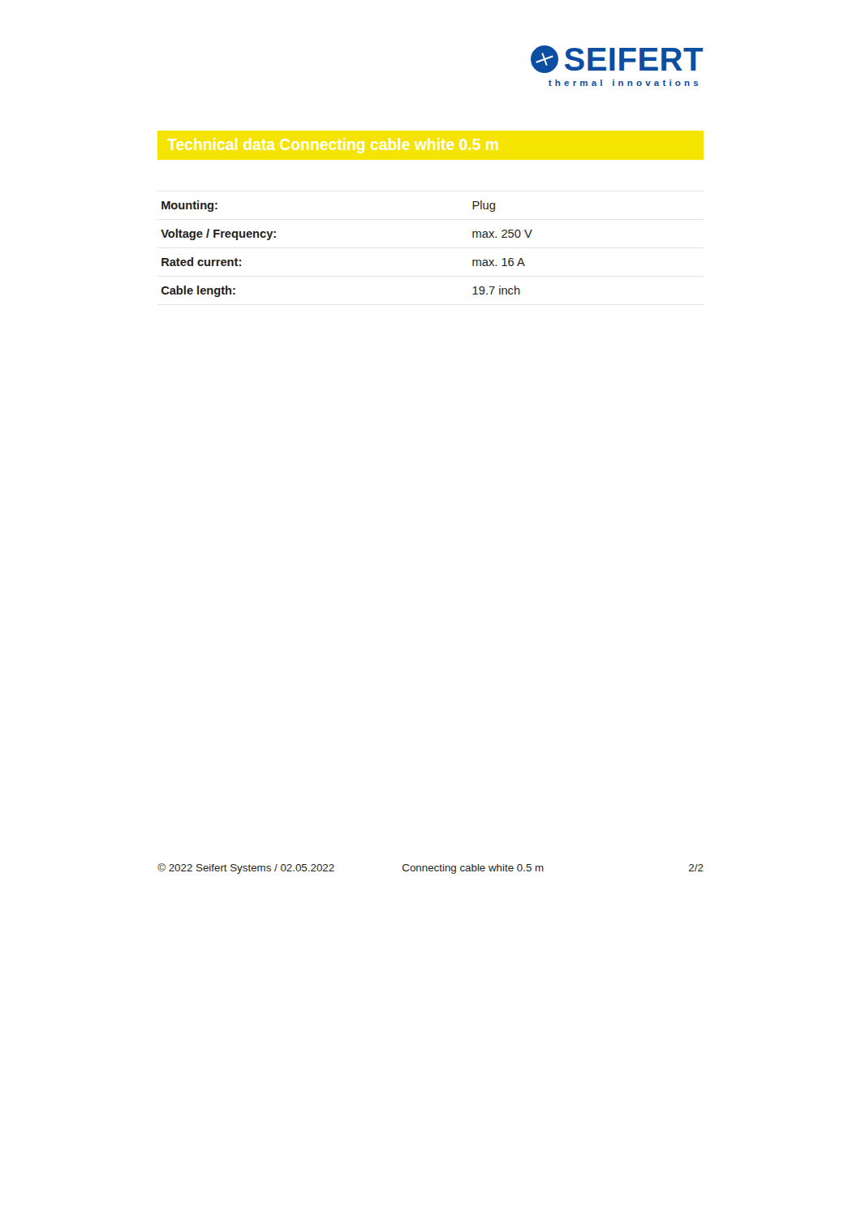SEIFERT
thermal innovations
Technical data Connecting cable white 0.5 m
| Mounting: | Plug |
| Voltage / Frequency: | max. 250 V |
| Rated current: | max. 16 A |
| Cable length: | 19.7 inch |
© 2022 Seifert Systems / 02.05.2022
Connecting cable white 0.5 m
2/2